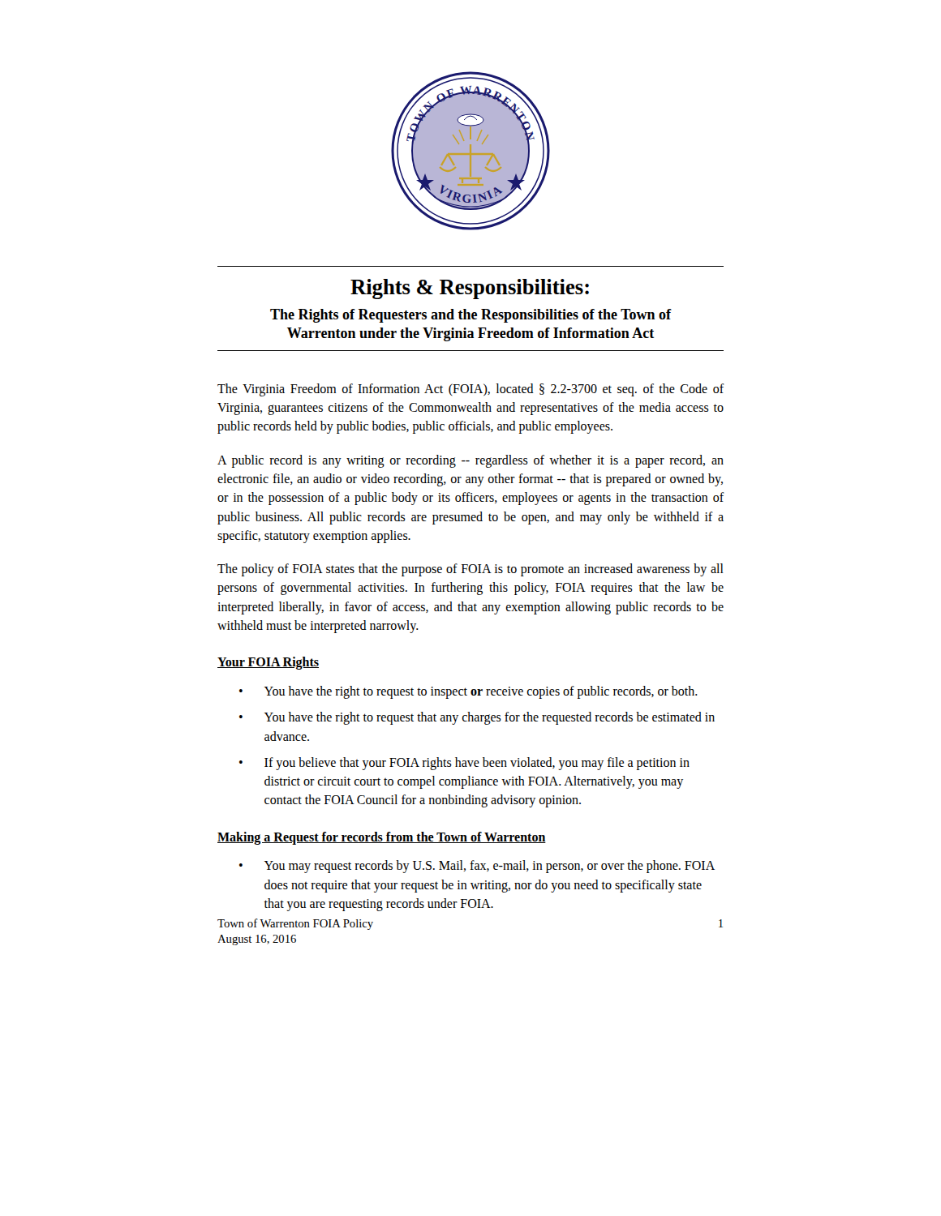TOWN OF WARRENTON VIRGINIA
Rights & Responsibilities:
The Rights of Requesters and the Responsibilities of the Town of
Warrenton under the Virginia Freedom of Information Act
The Virginia Freedom of Information Act (FOIA), located § 2.2-3700 et seq. of the Code of Virginia, guarantees citizens of the Commonwealth and representatives of the media access to public records held by public bodies, public officials, and public employees.
A public record is any writing or recording -- regardless of whether it is a paper record, an electronic file, an audio or video recording, or any other format -- that is prepared or owned by, or in the possession of a public body or its officers, employees or agents in the transaction of public business. All public records are presumed to be open, and may only be withheld if a specific, statutory exemption applies.
The policy of FOIA states that the purpose of FOIA is to promote an increased awareness by all persons of governmental activities. In furthering this policy, FOIA requires that the law be interpreted liberally, in favor of access, and that any exemption allowing public records to be withheld must be interpreted narrowly.
Your FOIA Rights
You have the right to request to inspect or receive copies of public records, or both.
You have the right to request that any charges for the requested records be estimated in advance.
If you believe that your FOIA rights have been violated, you may file a petition in district or circuit court to compel compliance with FOIA. Alternatively, you may contact the FOIA Council for a nonbinding advisory opinion.
Making a Request for records from the Town of Warrenton
You may request records by U.S. Mail, fax, e-mail, in person, or over the phone. FOIA does not require that your request be in writing, nor do you need to specifically state that you are requesting records under FOIA.
Town of Warrenton FOIA Policy
August 16, 2016
1